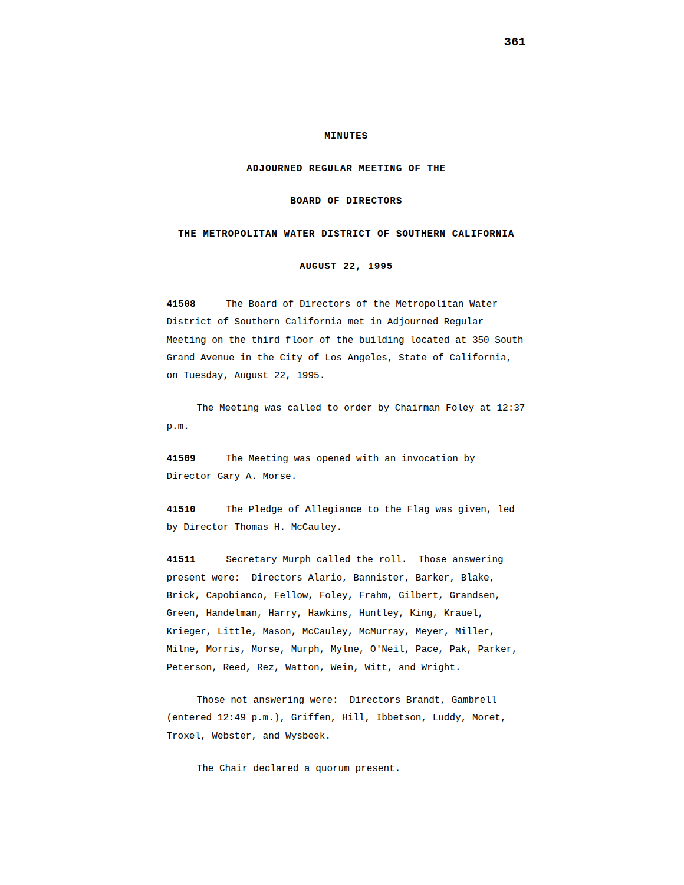361
MINUTES
ADJOURNED REGULAR MEETING OF THE
BOARD OF DIRECTORS
THE METROPOLITAN WATER DISTRICT OF SOUTHERN CALIFORNIA
AUGUST 22, 1995
41508 The Board of Directors of the Metropolitan Water District of Southern California met in Adjourned Regular Meeting on the third floor of the building located at 350 South Grand Avenue in the City of Los Angeles, State of California, on Tuesday, August 22, 1995.
The Meeting was called to order by Chairman Foley at 12:37 p.m.
41509 The Meeting was opened with an invocation by Director Gary A. Morse.
41510 The Pledge of Allegiance to the Flag was given, led by Director Thomas H. McCauley.
41511 Secretary Murph called the roll. Those answering present were: Directors Alario, Bannister, Barker, Blake, Brick, Capobianco, Fellow, Foley, Frahm, Gilbert, Grandsen, Green, Handelman, Harry, Hawkins, Huntley, King, Krauel, Krieger, Little, Mason, McCauley, McMurray, Meyer, Miller, Milne, Morris, Morse, Murph, Mylne, O'Neil, Pace, Pak, Parker, Peterson, Reed, Rez, Watton, Wein, Witt, and Wright.
Those not answering were: Directors Brandt, Gambrell (entered 12:49 p.m.), Griffen, Hill, Ibbetson, Luddy, Moret, Troxel, Webster, and Wysbeek.
The Chair declared a quorum present.